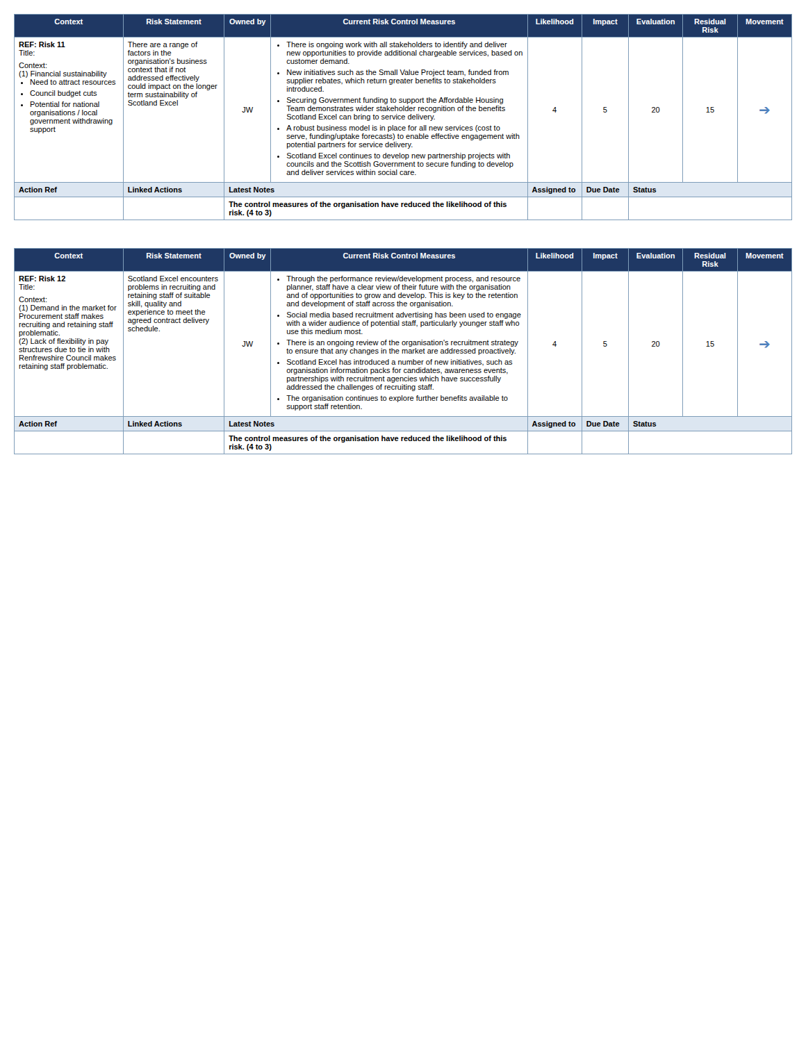| Context | Risk Statement | Owned by | Current Risk Control Measures | Likelihood | Impact | Evaluation | Residual Risk | Movement |
| --- | --- | --- | --- | --- | --- | --- | --- | --- |
| REF: Risk 11 Title: Context: (1) Financial sustainability Need to attract resources Council budget cuts Potential for national organisations / local government withdrawing support | There are a range of factors in the organisation's business context that if not addressed effectively could impact on the longer term sustainability of Scotland Excel | JW | There is ongoing work with all stakeholders to identify and deliver new opportunities to provide additional chargeable services, based on customer demand. New initiatives such as the Small Value Project team, funded from supplier rebates, which return greater benefits to stakeholders introduced. Securing Government funding to support the Affordable Housing Team demonstrates wider stakeholder recognition of the benefits Scotland Excel can bring to service delivery. A robust business model is in place for all new services (cost to serve, funding/uptake forecasts) to enable effective engagement with potential partners for service delivery. Scotland Excel continues to develop new partnership projects with councils and the Scottish Government to secure funding to develop and deliver services within social care. | 4 | 5 | 20 | 15 | ➔ |
| Action Ref | Linked Actions | Latest Notes | Assigned to | Due Date | Status |
| | | The control measures of the organisation have reduced the likelihood of this risk. (4 to 3) | | | |
| Context | Risk Statement | Owned by | Current Risk Control Measures | Likelihood | Impact | Evaluation | Residual Risk | Movement |
| --- | --- | --- | --- | --- | --- | --- | --- | --- |
| REF: Risk 12 Title: Context: (1) Demand in the market for Procurement staff makes recruiting and retaining staff problematic. (2) Lack of flexibility in pay structures due to tie in with Renfrewshire Council makes retaining staff problematic. | Scotland Excel encounters problems in recruiting and retaining staff of suitable skill, quality and experience to meet the agreed contract delivery schedule. | JW | Through the performance review/development process, and resource planner, staff have a clear view of their future with the organisation and of opportunities to grow and develop. This is key to the retention and development of staff across the organisation. Social media based recruitment advertising has been used to engage with a wider audience of potential staff, particularly younger staff who use this medium most. There is an ongoing review of the organisation's recruitment strategy to ensure that any changes in the market are addressed proactively. Scotland Excel has introduced a number of new initiatives, such as organisation information packs for candidates, awareness events, partnerships with recruitment agencies which have successfully addressed the challenges of recruiting staff. The organisation continues to explore further benefits available to support staff retention. | 4 | 5 | 20 | 15 | ➔ |
| Action Ref | Linked Actions | Latest Notes | Assigned to | Due Date | Status |
| | | The control measures of the organisation have reduced the likelihood of this risk. (4 to 3) | | | |